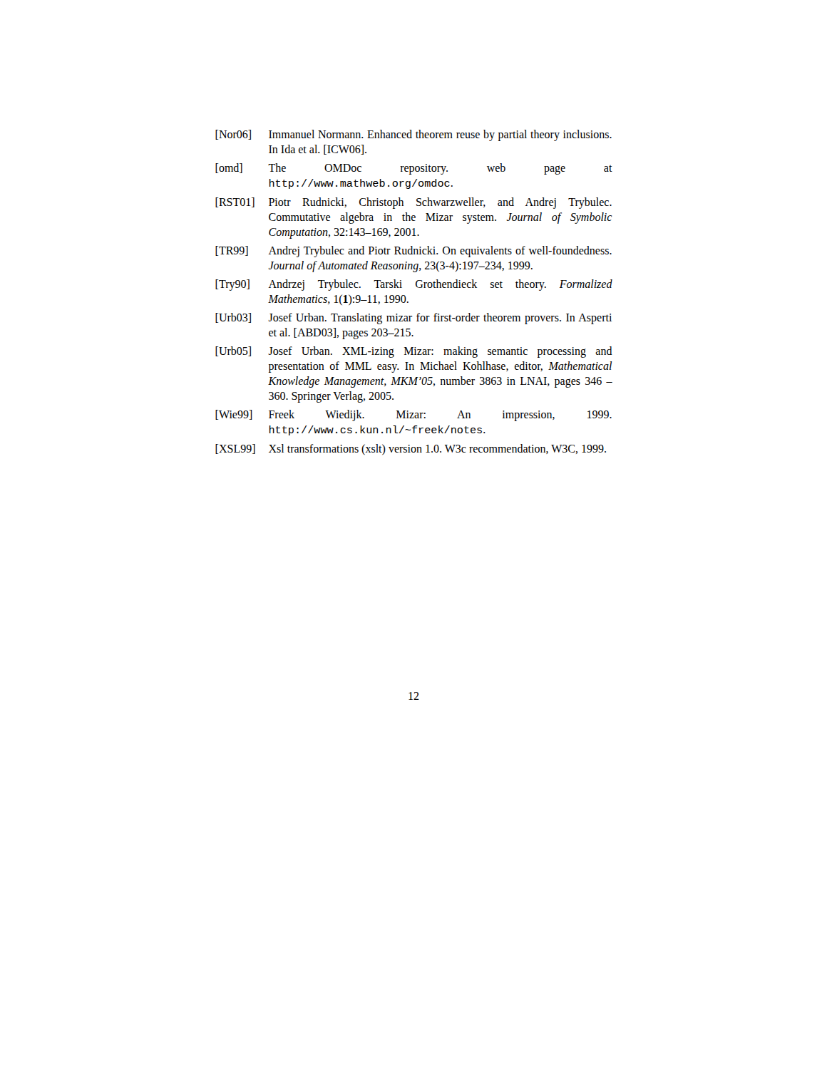[Nor06]
Immanuel Normann. Enhanced theorem reuse by partial theory inclusions. In Ida et al. [ICW06].
[omd]
The OMDoc repository. web page at http://www.mathweb.org/omdoc.
[RST01]
Piotr Rudnicki, Christoph Schwarzweller, and Andrej Trybulec. Commutative algebra in the Mizar system. Journal of Symbolic Computation, 32:143–169, 2001.
[TR99]
Andrej Trybulec and Piotr Rudnicki. On equivalents of well-foundedness. Journal of Automated Reasoning, 23(3-4):197–234, 1999.
[Try90]
Andrzej Trybulec. Tarski Grothendieck set theory. Formalized Mathematics, 1(1):9–11, 1990.
[Urb03]
Josef Urban. Translating mizar for first-order theorem provers. In Asperti et al. [ABD03], pages 203–215.
[Urb05]
Josef Urban. XML-izing Mizar: making semantic processing and presentation of MML easy. In Michael Kohlhase, editor, Mathematical Knowledge Management, MKM’05, number 3863 in LNAI, pages 346 – 360. Springer Verlag, 2005.
[Wie99]
Freek Wiedijk. Mizar: An impression, 1999. http://www.cs.kun.nl/~freek/notes.
[XSL99]
Xsl transformations (xslt) version 1.0. W3c recommendation, W3C, 1999.
12